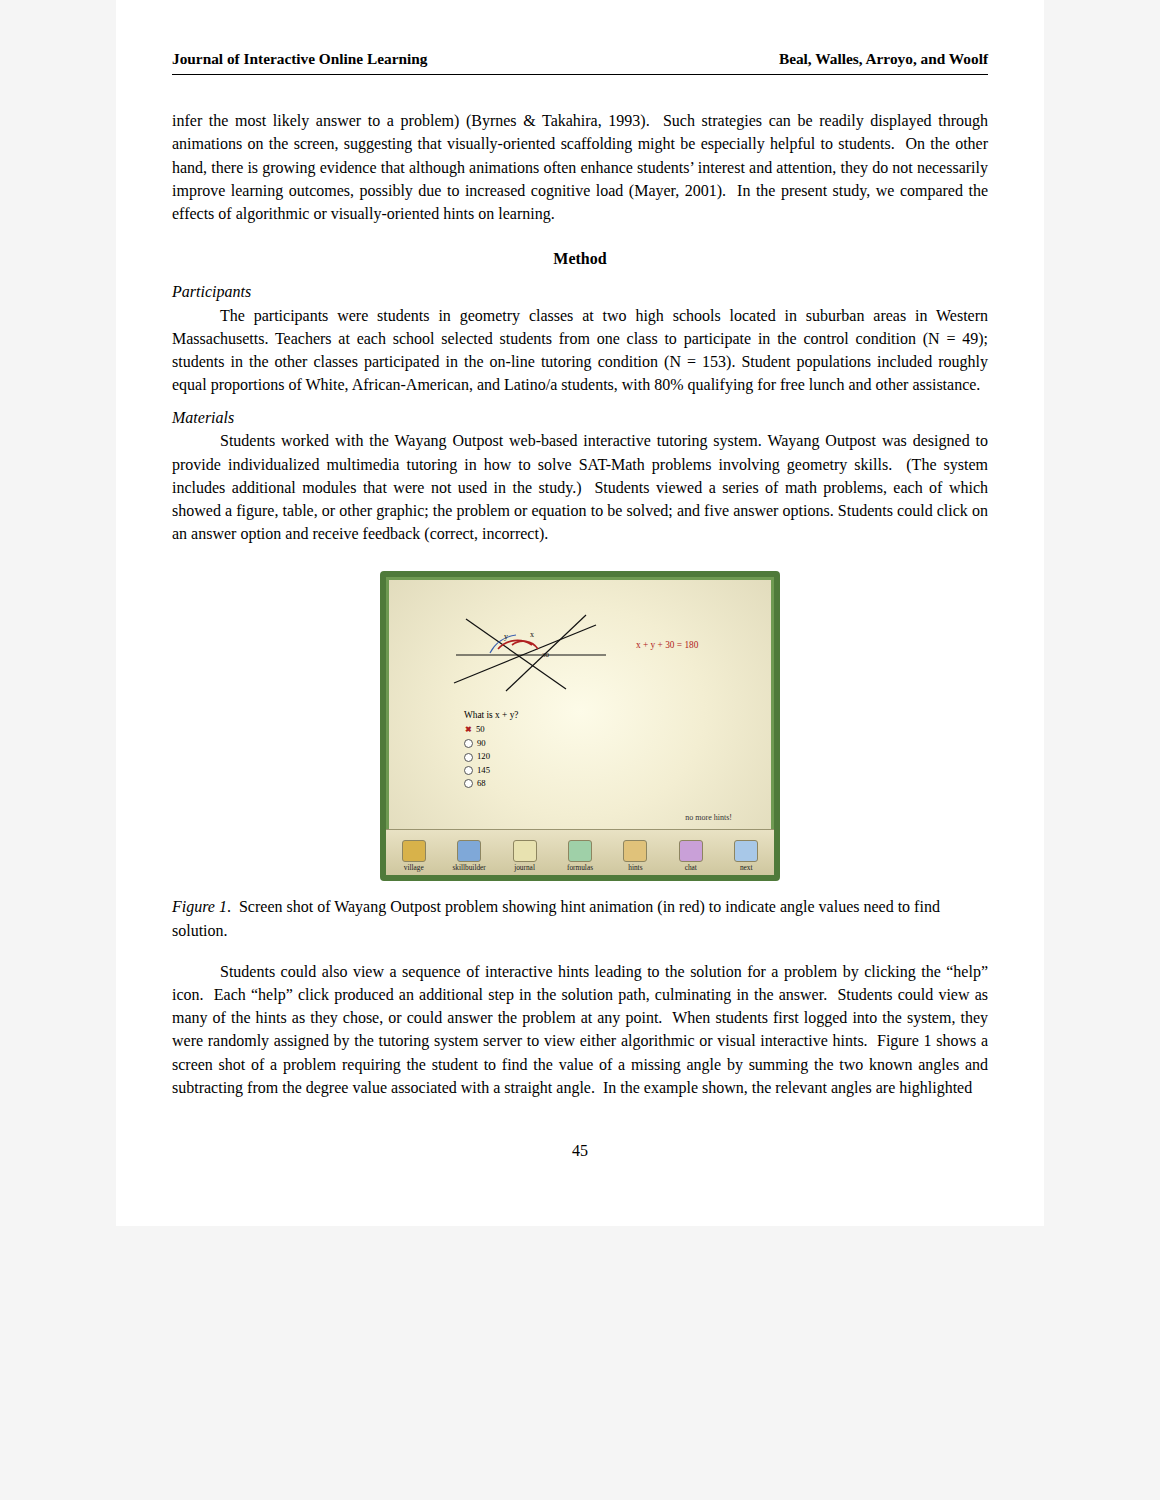Journal of Interactive Online Learning Beal, Walles, Arroyo, and Woolf
infer the most likely answer to a problem) (Byrnes & Takahira, 1993). Such strategies can be readily displayed through animations on the screen, suggesting that visually-oriented scaffolding might be especially helpful to students. On the other hand, there is growing evidence that although animations often enhance students’ interest and attention, they do not necessarily improve learning outcomes, possibly due to increased cognitive load (Mayer, 2001). In the present study, we compared the effects of algorithmic or visually-oriented hints on learning.
Method
Participants
The participants were students in geometry classes at two high schools located in suburban areas in Western Massachusetts. Teachers at each school selected students from one class to participate in the control condition (N = 49); students in the other classes participated in the on-line tutoring condition (N = 153). Student populations included roughly equal proportions of White, African-American, and Latino/a students, with 80% qualifying for free lunch and other assistance.
Materials
Students worked with the Wayang Outpost web-based interactive tutoring system. Wayang Outpost was designed to provide individualized multimedia tutoring in how to solve SAT-Math problems involving geometry skills. (The system includes additional modules that were not used in the study.) Students viewed a series of math problems, each of which showed a figure, table, or other graphic; the problem or equation to be solved; and five answer options. Students could click on an answer option and receive feedback (correct, incorrect).
y x 30
x + y + 30 = 180
What is x + y?
✖50
90
120
145
68
no more hints!
village
skillbuilder
journal
formulas
hints
chat
next
Figure 1. Screen shot of Wayang Outpost problem showing hint animation (in red) to indicate angle values need to find solution.
Students could also view a sequence of interactive hints leading to the solution for a problem by clicking the “help” icon. Each “help” click produced an additional step in the solution path, culminating in the answer. Students could view as many of the hints as they chose, or could answer the problem at any point. When students first logged into the system, they were randomly assigned by the tutoring system server to view either algorithmic or visual interactive hints. Figure 1 shows a screen shot of a problem requiring the student to find the value of a missing angle by summing the two known angles and subtracting from the degree value associated with a straight angle. In the example shown, the relevant angles are highlighted
45